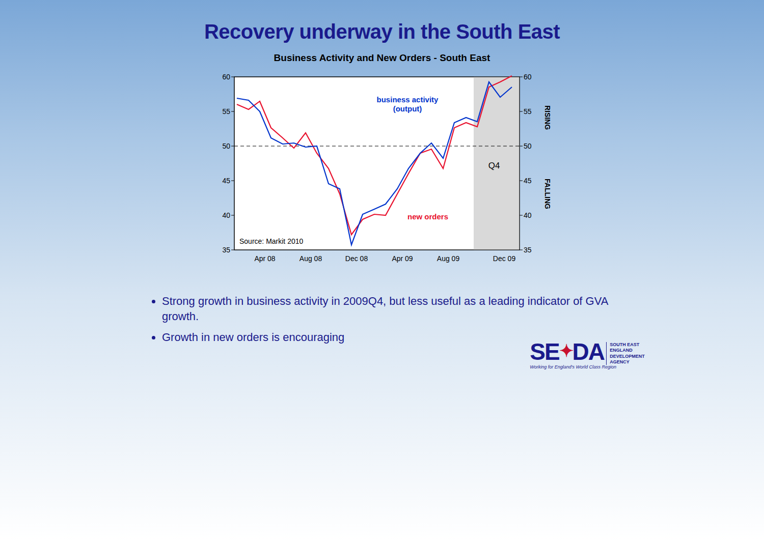Recovery underway in the South East
Business Activity and New Orders - South East
60 55 50 45 40 35 60 55 50 45 40 35 Apr 08 Aug 08 Dec 08 Apr 09 Aug 09 Dec 09 business activity (output) new orders Q4 Source: Markit 2010 RISING FALLING
Strong growth in business activity in 2009Q4, but less useful as a leading indicator of GVA growth.
Growth in new orders is encouraging
SE✦DA
South East
England
Development
Agency
Working for England's World Class Region